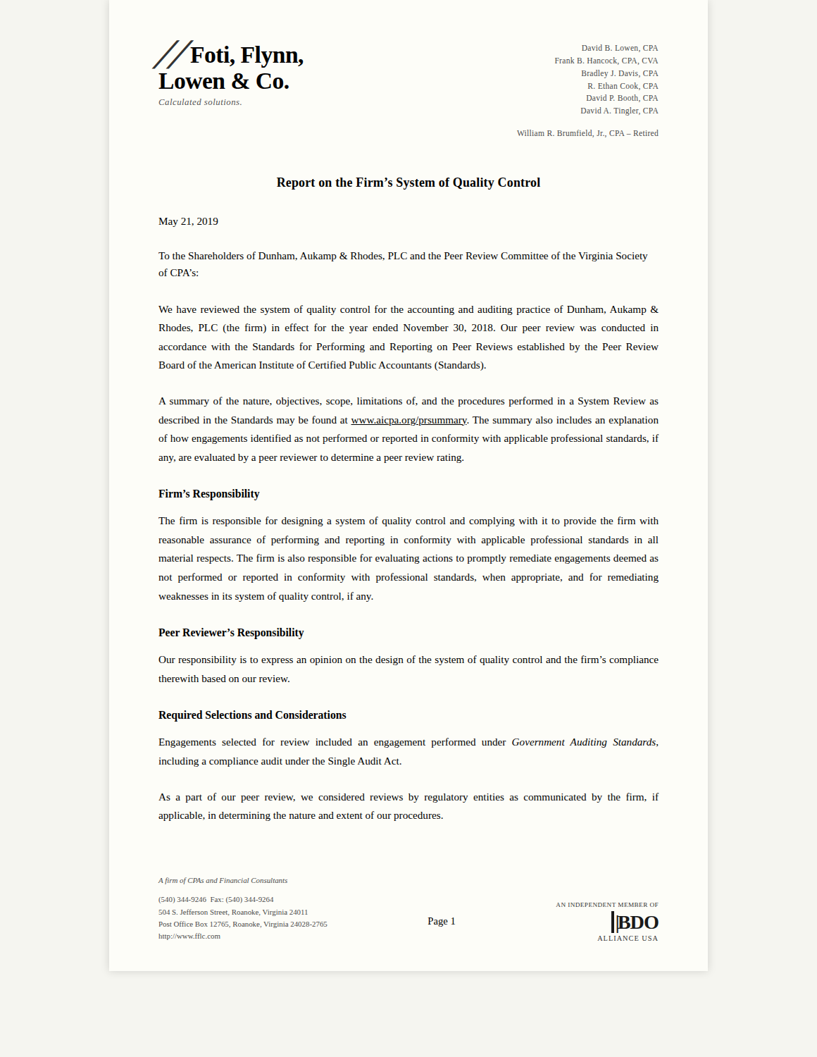╱╱Foti, Flynn,
Lowen & Co.
Calculated solutions.
David B. Lowen, CPA
Frank B. Hancock, CPA, CVA
Bradley J. Davis, CPA
R. Ethan Cook, CPA
David P. Booth, CPA
David A. Tingler, CPA William R. Brumfield, Jr., CPA – Retired
Report on the Firm’s System of Quality Control
May 21, 2019
To the Shareholders of Dunham, Aukamp & Rhodes, PLC and the Peer Review Committee of the Virginia Society of CPA’s:
We have reviewed the system of quality control for the accounting and auditing practice of Dunham, Aukamp & Rhodes, PLC (the firm) in effect for the year ended November 30, 2018. Our peer review was conducted in accordance with the Standards for Performing and Reporting on Peer Reviews established by the Peer Review Board of the American Institute of Certified Public Accountants (Standards).
A summary of the nature, objectives, scope, limitations of, and the procedures performed in a System Review as described in the Standards may be found at www.aicpa.org/prsummary. The summary also includes an explanation of how engagements identified as not performed or reported in conformity with applicable professional standards, if any, are evaluated by a peer reviewer to determine a peer review rating.
Firm’s Responsibility
The firm is responsible for designing a system of quality control and complying with it to provide the firm with reasonable assurance of performing and reporting in conformity with applicable professional standards in all material respects. The firm is also responsible for evaluating actions to promptly remediate engagements deemed as not performed or reported in conformity with professional standards, when appropriate, and for remediating weaknesses in its system of quality control, if any.
Peer Reviewer’s Responsibility
Our responsibility is to express an opinion on the design of the system of quality control and the firm’s compliance therewith based on our review.
Required Selections and Considerations
Engagements selected for review included an engagement performed under Government Auditing Standards, including a compliance audit under the Single Audit Act.
As a part of our peer review, we considered reviews by regulatory entities as communicated by the firm, if applicable, in determining the nature and extent of our procedures.
A firm of CPAs and Financial Consultants (540) 344-9246 Fax: (540) 344-9264
504 S. Jefferson Street, Roanoke, Virginia 24011
Post Office Box 12765, Roanoke, Virginia 24028-2765
http://www.fflc.com
Page 1
AN INDEPENDENT MEMBER OF
|BDO
ALLIANCE USA